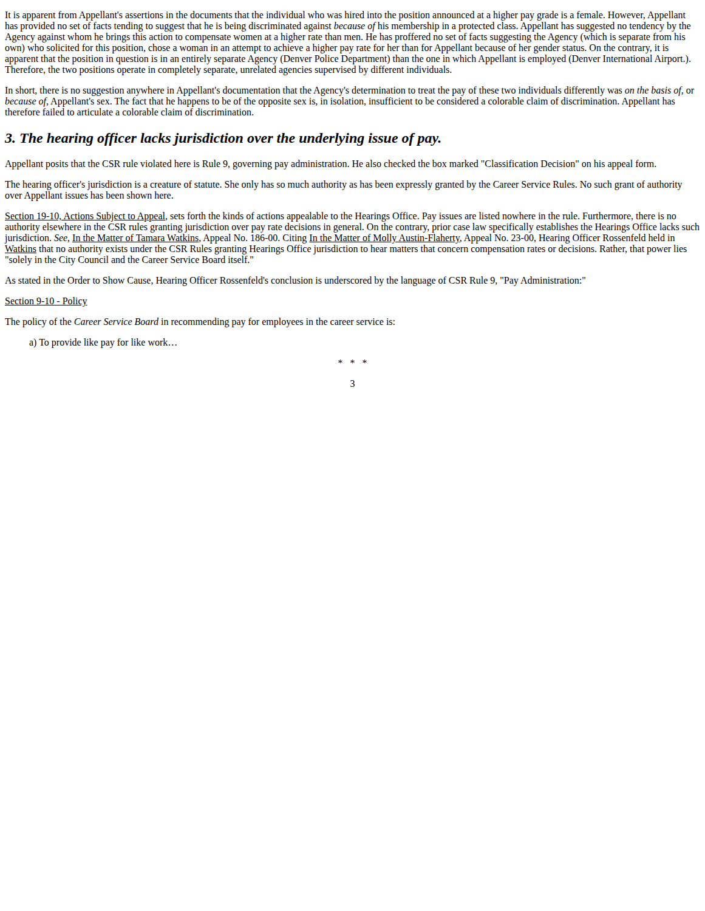It is apparent from Appellant's assertions in the documents that the individual who was hired into the position announced at a higher pay grade is a female. However, Appellant has provided no set of facts tending to suggest that he is being discriminated against because of his membership in a protected class. Appellant has suggested no tendency by the Agency against whom he brings this action to compensate women at a higher rate than men. He has proffered no set of facts suggesting the Agency (which is separate from his own) who solicited for this position, chose a woman in an attempt to achieve a higher pay rate for her than for Appellant because of her gender status. On the contrary, it is apparent that the position in question is in an entirely separate Agency (Denver Police Department) than the one in which Appellant is employed (Denver International Airport.). Therefore, the two positions operate in completely separate, unrelated agencies supervised by different individuals.
In short, there is no suggestion anywhere in Appellant's documentation that the Agency's determination to treat the pay of these two individuals differently was on the basis of, or because of, Appellant's sex. The fact that he happens to be of the opposite sex is, in isolation, insufficient to be considered a colorable claim of discrimination. Appellant has therefore failed to articulate a colorable claim of discrimination.
3. The hearing officer lacks jurisdiction over the underlying issue of pay.
Appellant posits that the CSR rule violated here is Rule 9, governing pay administration. He also checked the box marked "Classification Decision" on his appeal form.
The hearing officer's jurisdiction is a creature of statute. She only has so much authority as has been expressly granted by the Career Service Rules. No such grant of authority over Appellant issues has been shown here.
Section 19-10, Actions Subject to Appeal, sets forth the kinds of actions appealable to the Hearings Office. Pay issues are listed nowhere in the rule. Furthermore, there is no authority elsewhere in the CSR rules granting jurisdiction over pay rate decisions in general. On the contrary, prior case law specifically establishes the Hearings Office lacks such jurisdiction. See, In the Matter of Tamara Watkins, Appeal No. 186-00. Citing In the Matter of Molly Austin-Flaherty, Appeal No. 23-00, Hearing Officer Rossenfeld held in Watkins that no authority exists under the CSR Rules granting Hearings Office jurisdiction to hear matters that concern compensation rates or decisions. Rather, that power lies "solely in the City Council and the Career Service Board itself."
As stated in the Order to Show Cause, Hearing Officer Rossenfeld's conclusion is underscored by the language of CSR Rule 9, "Pay Administration:"
Section 9-10 - Policy
The policy of the Career Service Board in recommending pay for employees in the career service is:
a) To provide like pay for like work…
* * *
3